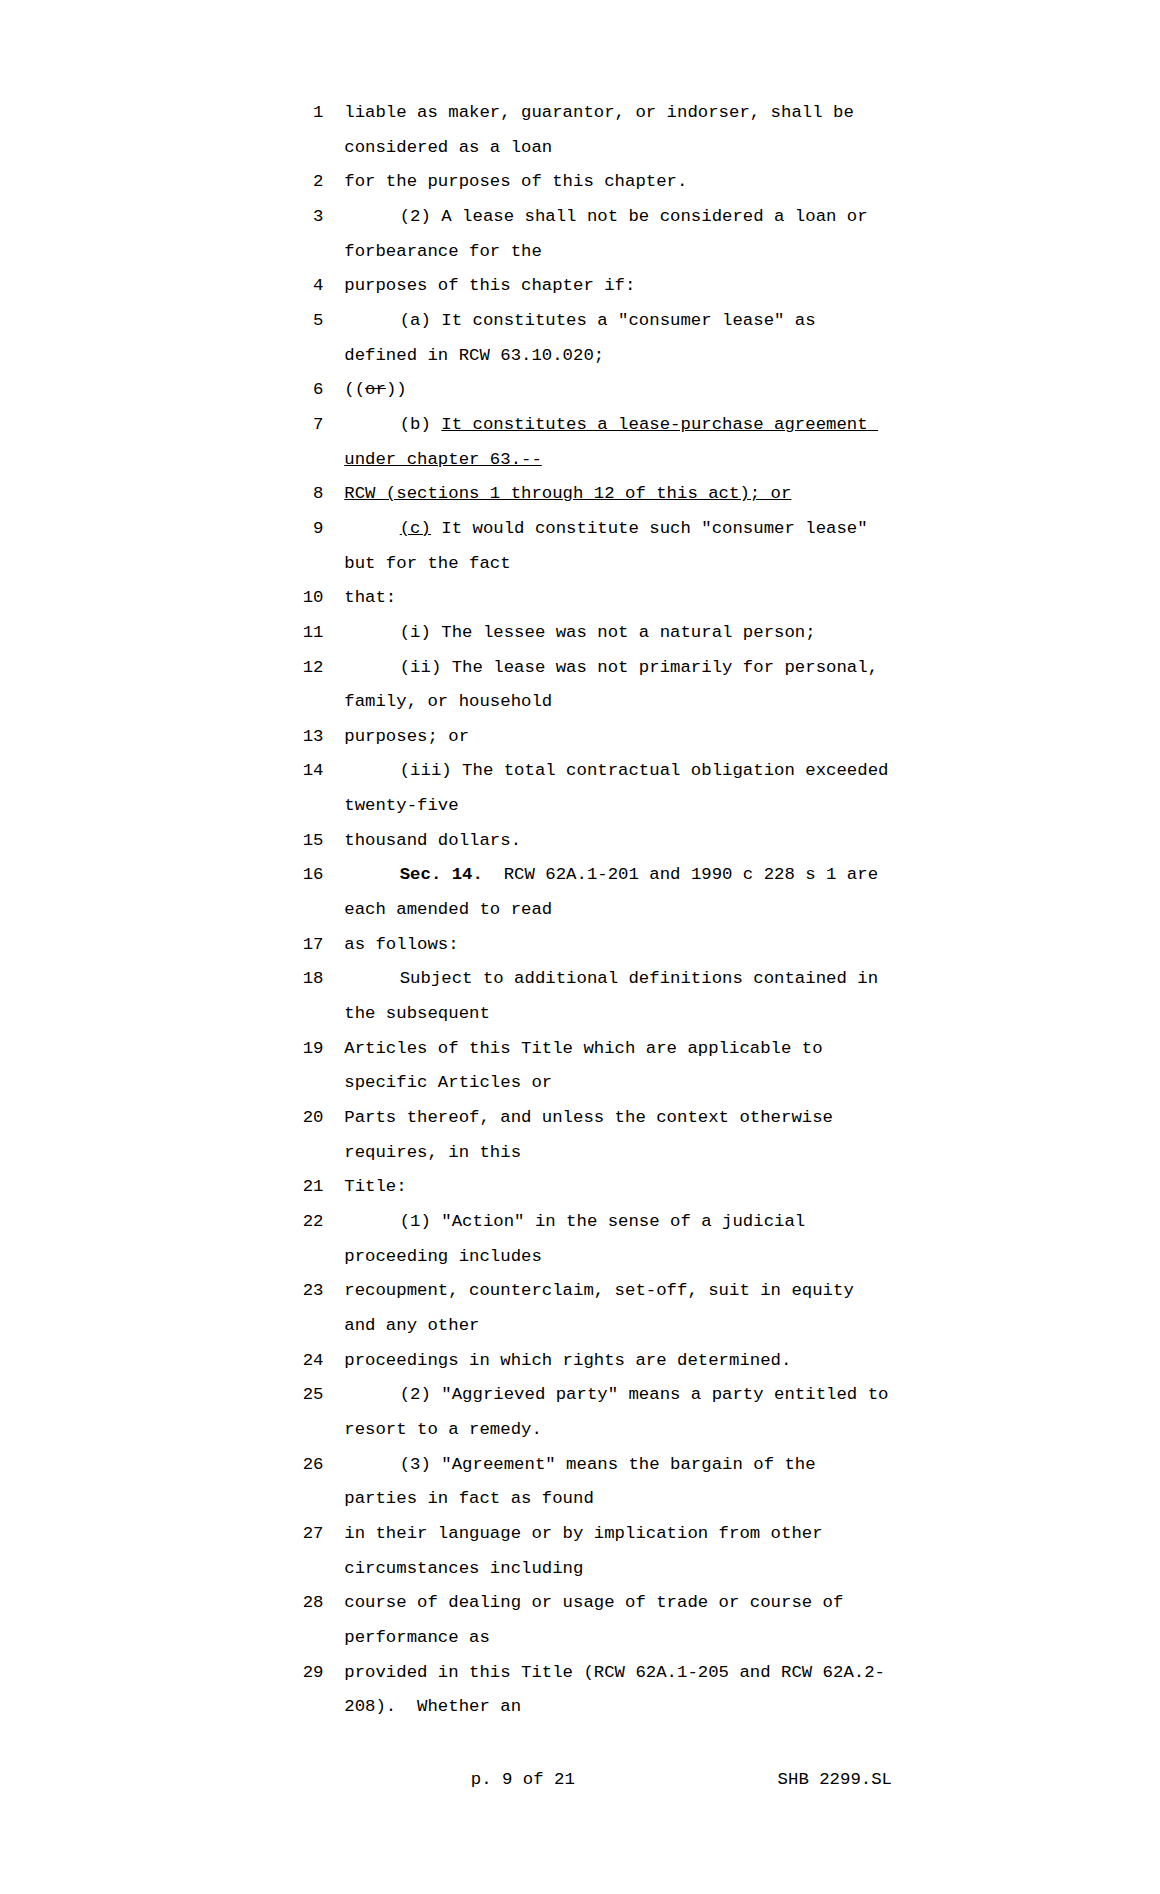1 liable as maker, guarantor, or indorser, shall be considered as a loan
2 for the purposes of this chapter.
3 (2) A lease shall not be considered a loan or forbearance for the
4 purposes of this chapter if:
5 (a) It constitutes a "consumer lease" as defined in RCW 63.10.020;
6((or))
7 (b) It constitutes a lease-purchase agreement under chapter 63.--
8 RCW (sections 1 through 12 of this act); or
9 (c) It would constitute such "consumer lease" but for the fact
10 that:
11 (i) The lessee was not a natural person;
12 (ii) The lease was not primarily for personal, family, or household
13 purposes; or
14 (iii) The total contractual obligation exceeded twenty-five
15 thousand dollars.
16 Sec. 14. RCW 62A.1-201 and 1990 c 228 s 1 are each amended to read
17 as follows:
18 Subject to additional definitions contained in the subsequent
19 Articles of this Title which are applicable to specific Articles or
20 Parts thereof, and unless the context otherwise requires, in this
21 Title:
22 (1) "Action" in the sense of a judicial proceeding includes
23 recoupment, counterclaim, set-off, suit in equity and any other
24 proceedings in which rights are determined.
25 (2) "Aggrieved party" means a party entitled to resort to a remedy.
26 (3) "Agreement" means the bargain of the parties in fact as found
27 in their language or by implication from other circumstances including
28 course of dealing or usage of trade or course of performance as
29 provided in this Title (RCW 62A.1-205 and RCW 62A.2-208). Whether an
p. 9 of 21 SHB 2299.SL